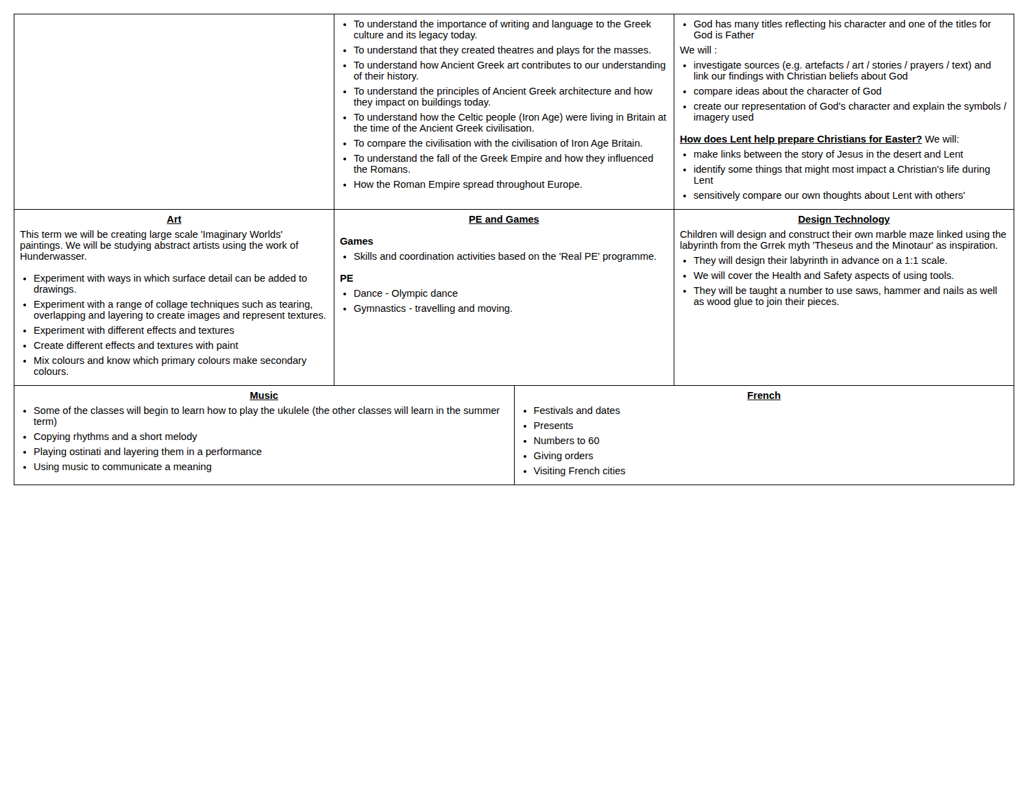| | To understand the importance of writing and language to the Greek culture and its legacy today. To understand that they created theatres and plays for the masses. To understand how Ancient Greek art contributes to our understanding of their history. To understand the principles of Ancient Greek architecture and how they impact on buildings today. To understand how the Celtic people (Iron Age) were living in Britain at the time of the Ancient Greek civilisation. To compare the civilisation with the civilisation of Iron Age Britain. To understand the fall of the Greek Empire and how they influenced the Romans. How the Roman Empire spread throughout Europe. | God has many titles reflecting his character and one of the titles for God is Father We will : investigate sources (e.g. artefacts / art / stories / prayers / text) and link our findings with Christian beliefs about God compare ideas about the character of God create our representation of God's character and explain the symbols / imagery used How does Lent help prepare Christians for Easter? We will: make links between the story of Jesus in the desert and Lent identify some things that might most impact a Christian's life during Lent sensitively compare our own thoughts about Lent with others' |
| Art This term we will be creating large scale 'Imaginary Worlds' paintings. We will be studying abstract artists using the work of Hunderwasser. Experiment with ways in which surface detail can be added to drawings. Experiment with a range of collage techniques such as tearing, overlapping and layering to create images and represent textures. Experiment with different effects and textures Create different effects and textures with paint Mix colours and know which primary colours make secondary colours. | PE and Games Games Skills and coordination activities based on the 'Real PE' programme. PE Dance - Olympic dance Gymnastics - travelling and moving. | Design Technology Children will design and construct their own marble maze linked using the labyrinth from the Grrek myth 'Theseus and the Minotaur' as inspiration. They will design their labyrinth in advance on a 1:1 scale. We will cover the Health and Safety aspects of using tools. They will be taught a number to use saws, hammer and nails as well as wood glue to join their pieces. |
| Music Some of the classes will begin to learn how to play the ukulele (the other classes will learn in the summer term) Copying rhythms and a short melody Playing ostinati and layering them in a performance Using music to communicate a meaning | French Festivals and dates Presents Numbers to 60 Giving orders Visiting French cities |